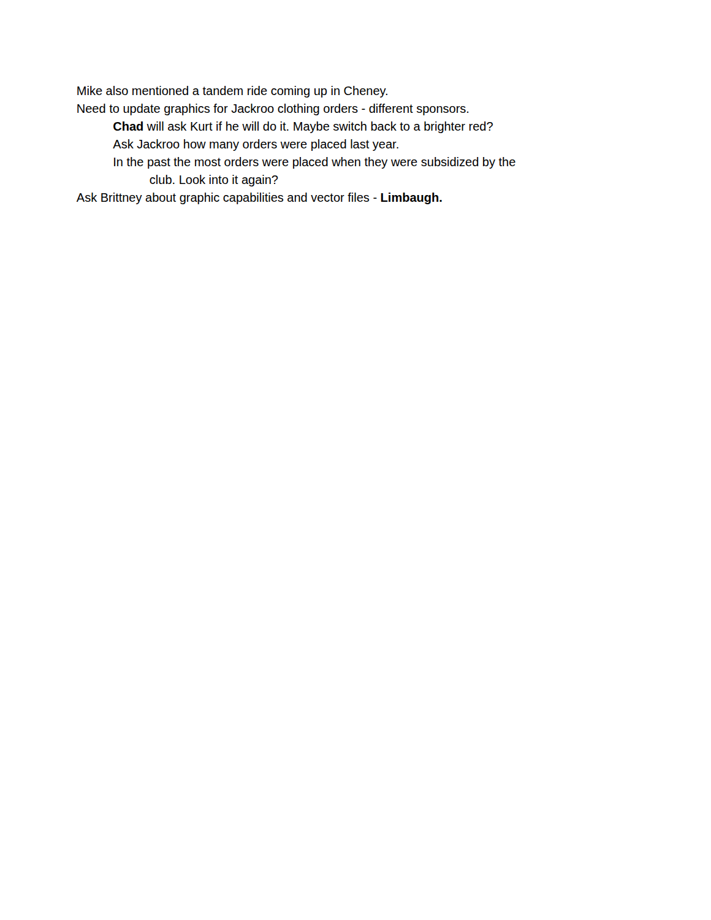Mike also mentioned a tandem ride coming up in Cheney.
Need to update graphics for Jackroo clothing orders - different sponsors.
Chad will ask Kurt if he will do it. Maybe switch back to a brighter red?
Ask Jackroo how many orders were placed last year.
In the past the most orders were placed when they were subsidized by the
club. Look into it again?
Ask Brittney about graphic capabilities and vector files - Limbaugh.